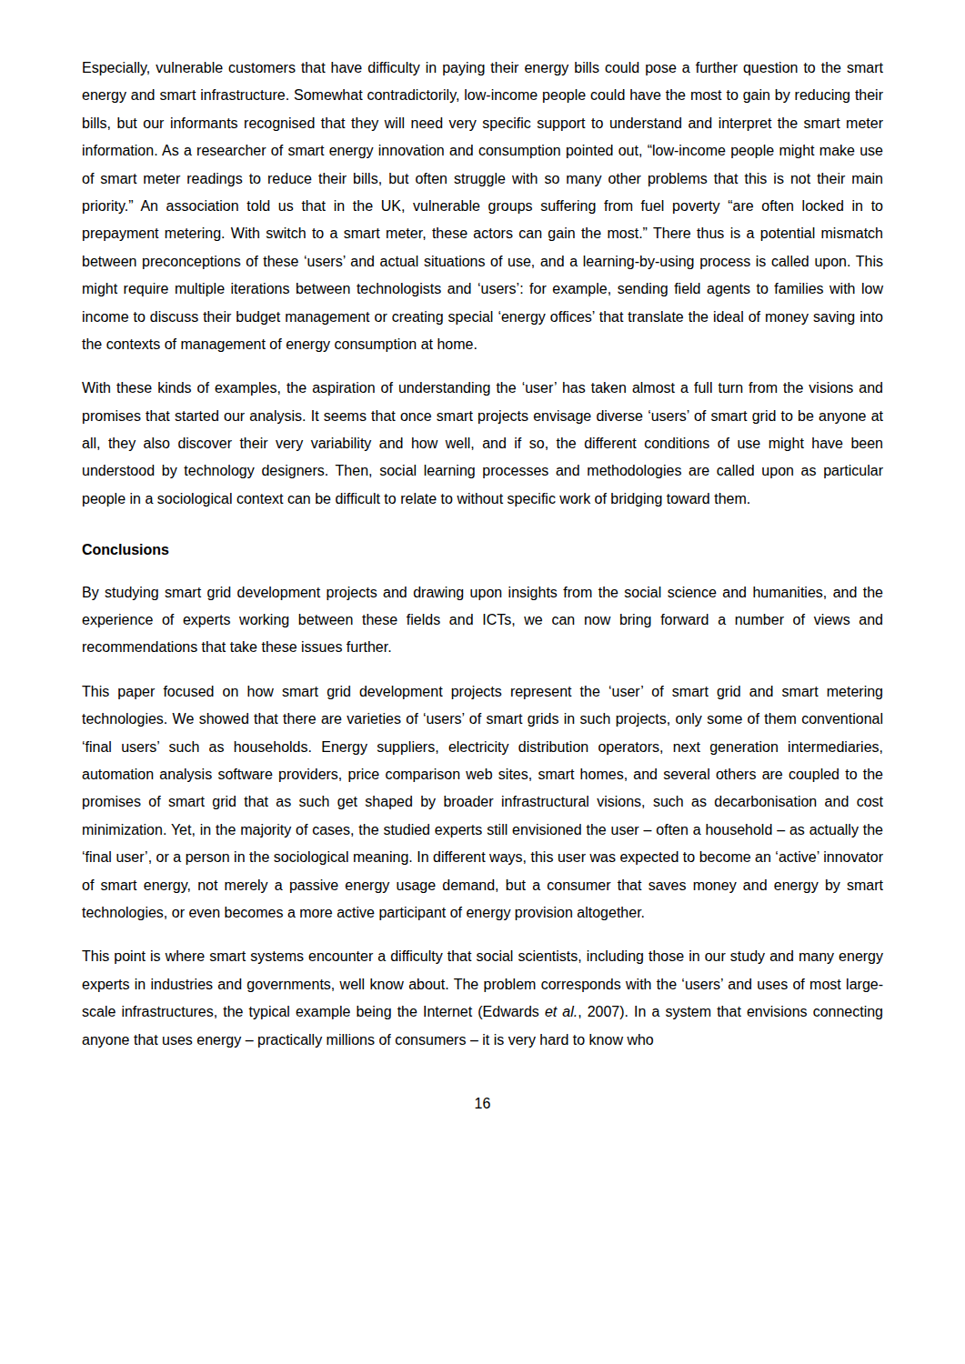Especially, vulnerable customers that have difficulty in paying their energy bills could pose a further question to the smart energy and smart infrastructure. Somewhat contradictorily, low-income people could have the most to gain by reducing their bills, but our informants recognised that they will need very specific support to understand and interpret the smart meter information. As a researcher of smart energy innovation and consumption pointed out, “low-income people might make use of smart meter readings to reduce their bills, but often struggle with so many other problems that this is not their main priority.” An association told us that in the UK, vulnerable groups suffering from fuel poverty “are often locked in to prepayment metering. With switch to a smart meter, these actors can gain the most.” There thus is a potential mismatch between preconceptions of these ‘users’ and actual situations of use, and a learning-by-using process is called upon. This might require multiple iterations between technologists and ‘users’: for example, sending field agents to families with low income to discuss their budget management or creating special ‘energy offices’ that translate the ideal of money saving into the contexts of management of energy consumption at home.
With these kinds of examples, the aspiration of understanding the ‘user’ has taken almost a full turn from the visions and promises that started our analysis. It seems that once smart projects envisage diverse ‘users’ of smart grid to be anyone at all, they also discover their very variability and how well, and if so, the different conditions of use might have been understood by technology designers. Then, social learning processes and methodologies are called upon as particular people in a sociological context can be difficult to relate to without specific work of bridging toward them.
Conclusions
By studying smart grid development projects and drawing upon insights from the social science and humanities, and the experience of experts working between these fields and ICTs, we can now bring forward a number of views and recommendations that take these issues further.
This paper focused on how smart grid development projects represent the ‘user’ of smart grid and smart metering technologies. We showed that there are varieties of ‘users’ of smart grids in such projects, only some of them conventional ‘final users’ such as households. Energy suppliers, electricity distribution operators, next generation intermediaries, automation analysis software providers, price comparison web sites, smart homes, and several others are coupled to the promises of smart grid that as such get shaped by broader infrastructural visions, such as decarbonisation and cost minimization. Yet, in the majority of cases, the studied experts still envisioned the user – often a household – as actually the ‘final user’, or a person in the sociological meaning. In different ways, this user was expected to become an ‘active’ innovator of smart energy, not merely a passive energy usage demand, but a consumer that saves money and energy by smart technologies, or even becomes a more active participant of energy provision altogether.
This point is where smart systems encounter a difficulty that social scientists, including those in our study and many energy experts in industries and governments, well know about. The problem corresponds with the ‘users’ and uses of most large-scale infrastructures, the typical example being the Internet (Edwards et al., 2007). In a system that envisions connecting anyone that uses energy – practically millions of consumers – it is very hard to know who
16